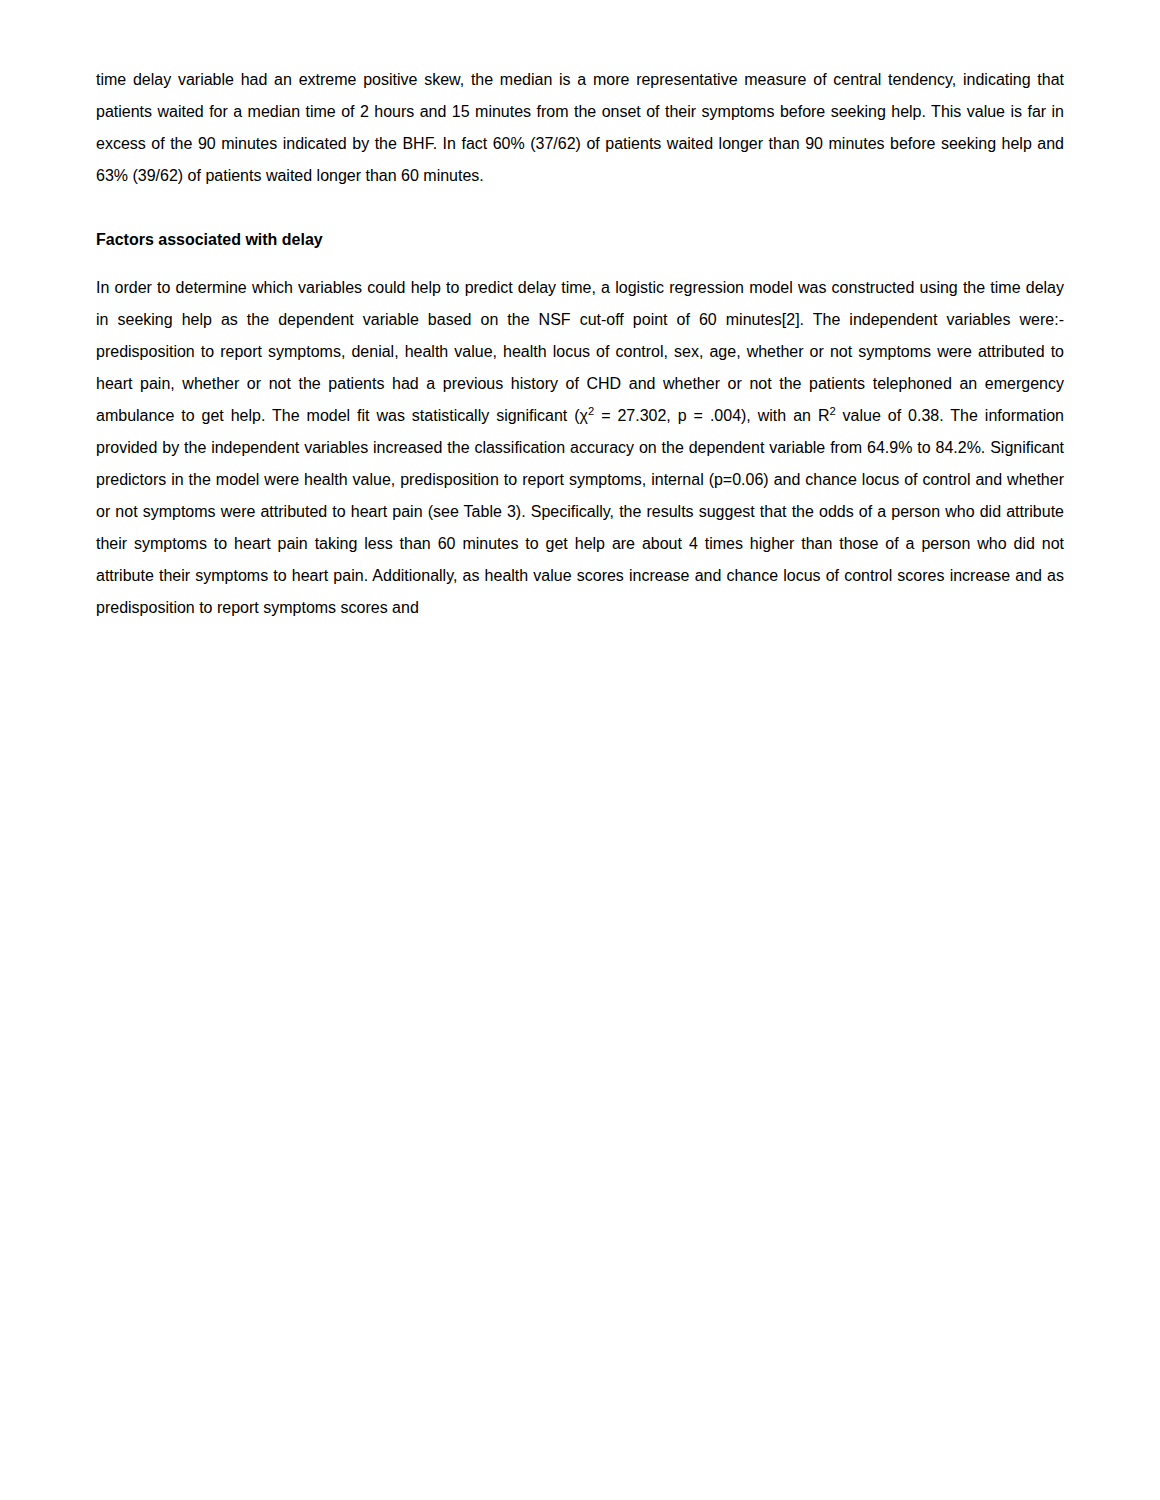time delay variable had an extreme positive skew, the median is a more representative measure of central tendency, indicating that patients waited for a median time of 2 hours and 15 minutes from the onset of their symptoms before seeking help. This value is far in excess of the 90 minutes indicated by the BHF. In fact 60% (37/62) of patients waited longer than 90 minutes before seeking help and 63% (39/62) of patients waited longer than 60 minutes.
Factors associated with delay
In order to determine which variables could help to predict delay time, a logistic regression model was constructed using the time delay in seeking help as the dependent variable based on the NSF cut-off point of 60 minutes[2]. The independent variables were:- predisposition to report symptoms, denial, health value, health locus of control, sex, age, whether or not symptoms were attributed to heart pain, whether or not the patients had a previous history of CHD and whether or not the patients telephoned an emergency ambulance to get help. The model fit was statistically significant (χ2 = 27.302, p = .004), with an R2 value of 0.38. The information provided by the independent variables increased the classification accuracy on the dependent variable from 64.9% to 84.2%. Significant predictors in the model were health value, predisposition to report symptoms, internal (p=0.06) and chance locus of control and whether or not symptoms were attributed to heart pain (see Table 3). Specifically, the results suggest that the odds of a person who did attribute their symptoms to heart pain taking less than 60 minutes to get help are about 4 times higher than those of a person who did not attribute their symptoms to heart pain. Additionally, as health value scores increase and chance locus of control scores increase and as predisposition to report symptoms scores and